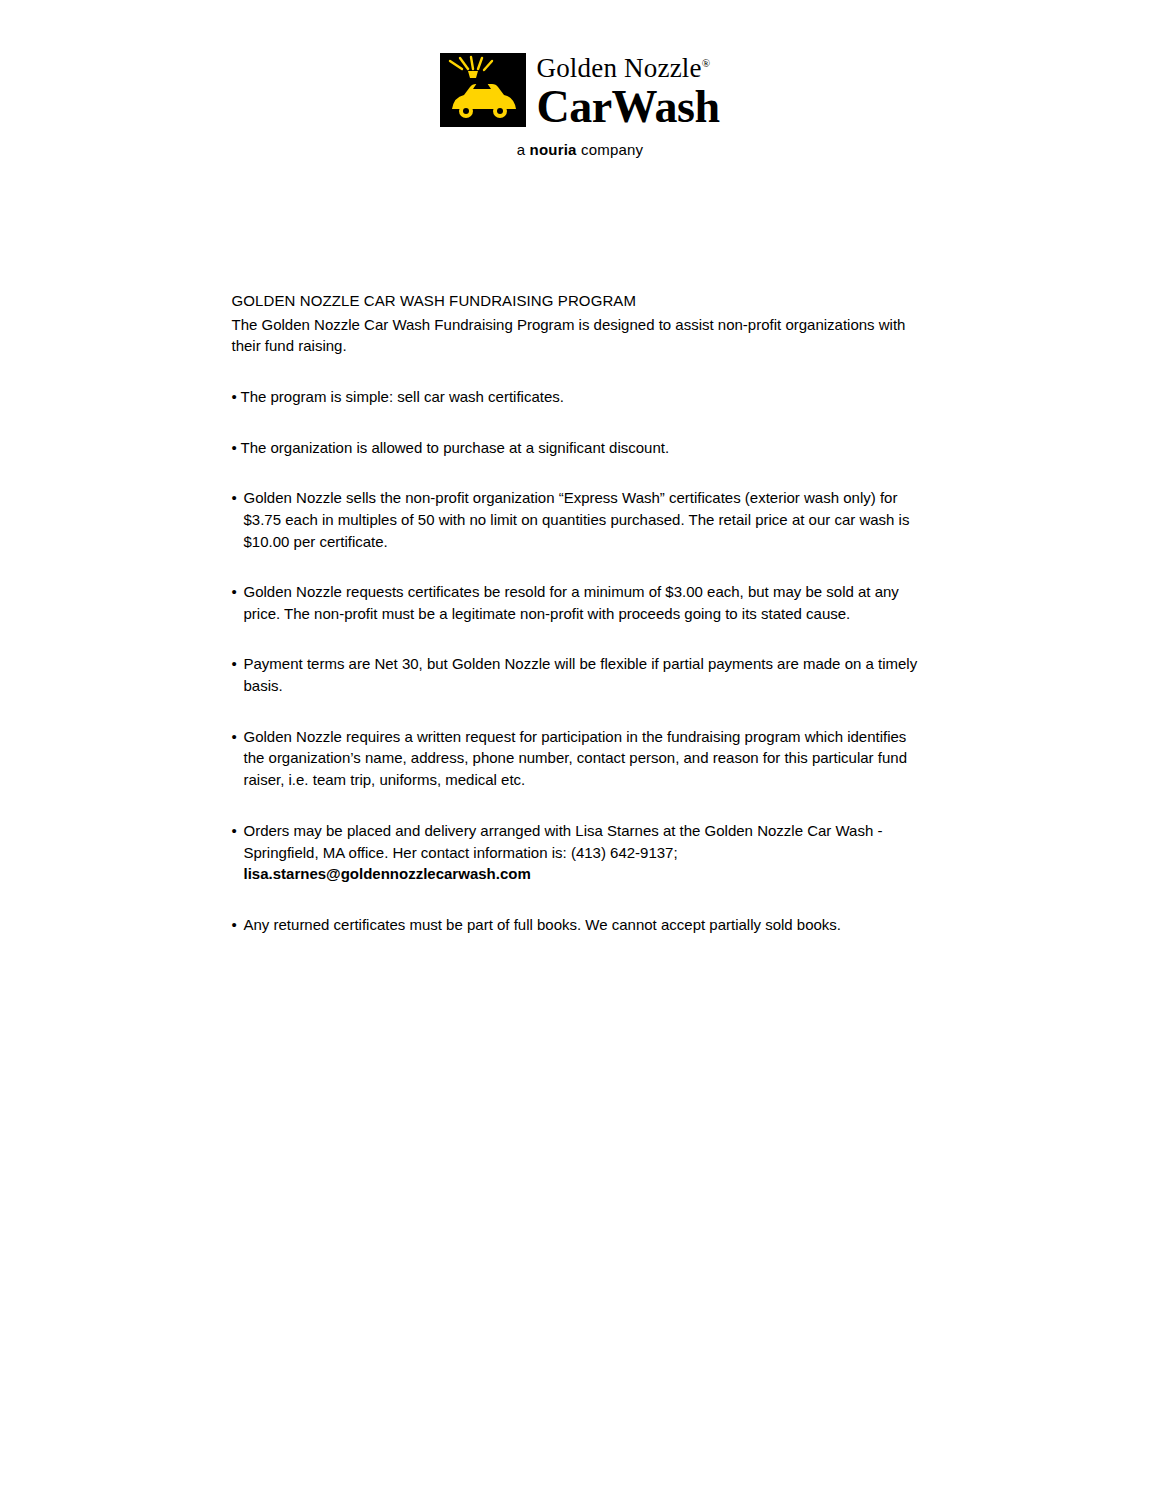Golden Nozzle®
CarWash
a nouria company
GOLDEN NOZZLE CAR WASH FUNDRAISING PROGRAM
The Golden Nozzle Car Wash Fundraising Program is designed to assist non-profit organizations with their fund raising.
The program is simple: sell car wash certificates.
The organization is allowed to purchase at a significant discount.
Golden Nozzle sells the non-profit organization “Express Wash” certificates (exterior wash only) for $3.75 each in multiples of 50 with no limit on quantities purchased. The retail price at our car wash is $10.00 per certificate.
Golden Nozzle requests certificates be resold for a minimum of $3.00 each, but may be sold at any price. The non-profit must be a legitimate non-profit with proceeds going to its stated cause.
Payment terms are Net 30, but Golden Nozzle will be flexible if partial payments are made on a timely basis.
Golden Nozzle requires a written request for participation in the fundraising program which identifies the organization’s name, address, phone number, contact person, and reason for this particular fund raiser, i.e. team trip, uniforms, medical etc.
Orders may be placed and delivery arranged with Lisa Starnes at the Golden Nozzle Car Wash - Springfield, MA office. Her contact information is: (413) 642-9137; lisa.starnes@goldennozzlecarwash.com
Any returned certificates must be part of full books. We cannot accept partially sold books.